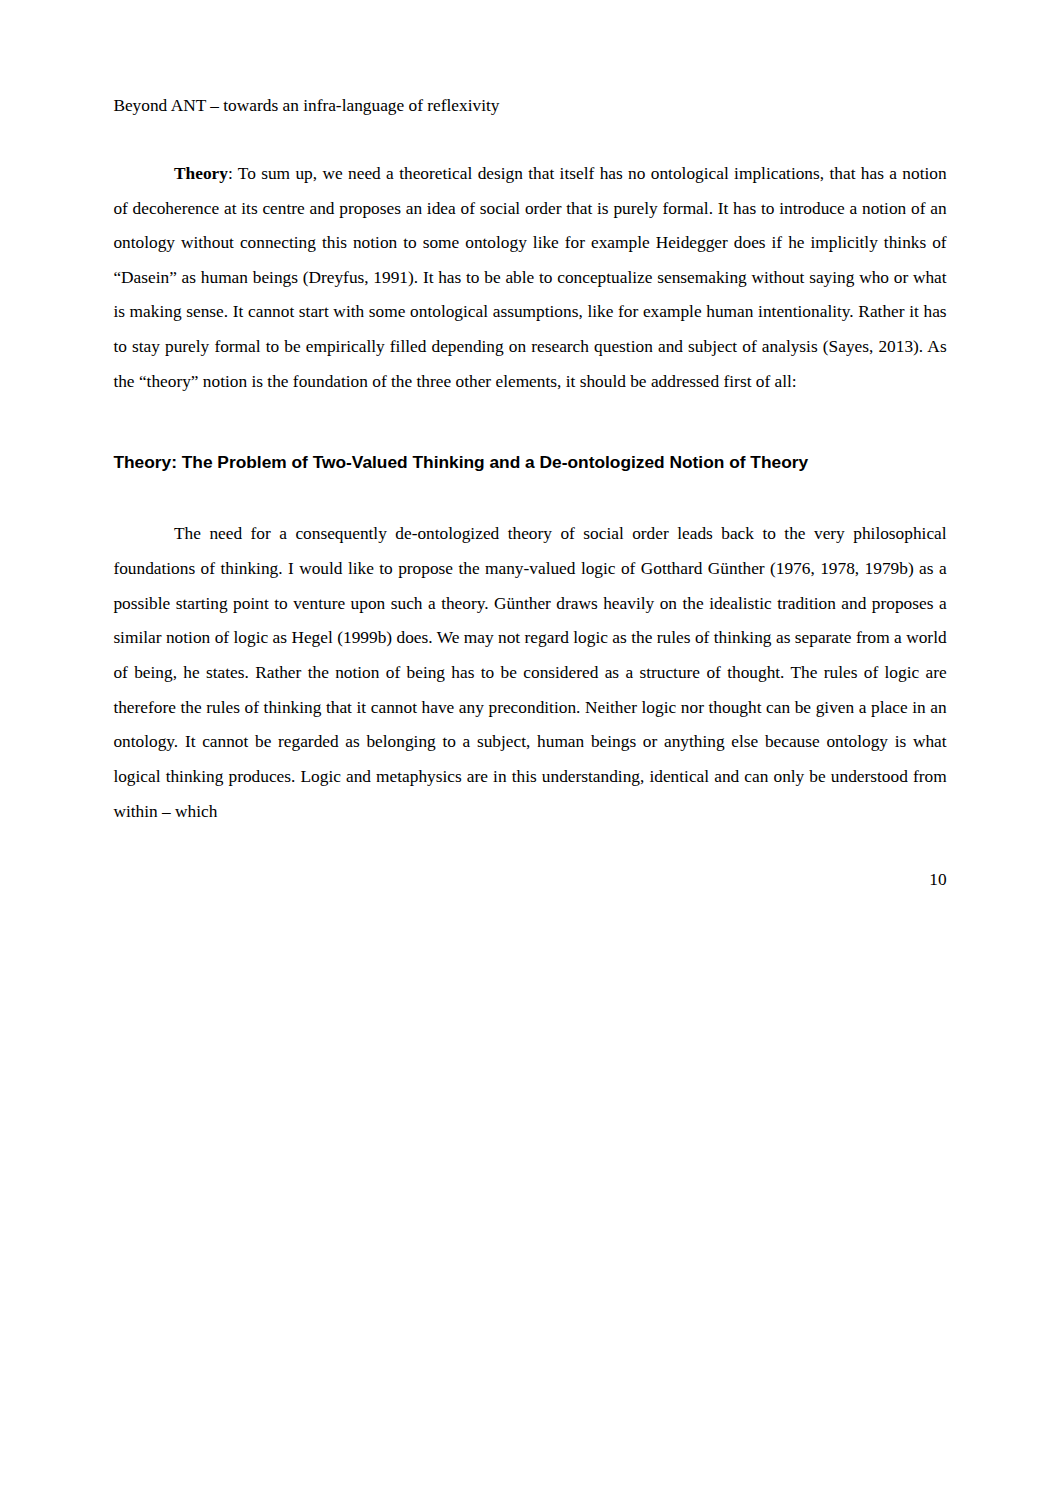Beyond ANT – towards an infra-language of reflexivity
Theory: To sum up, we need a theoretical design that itself has no ontological implications, that has a notion of decoherence at its centre and proposes an idea of social order that is purely formal. It has to introduce a notion of an ontology without connecting this notion to some ontology like for example Heidegger does if he implicitly thinks of “Dasein” as human beings (Dreyfus, 1991). It has to be able to conceptualize sensemaking without saying who or what is making sense. It cannot start with some ontological assumptions, like for example human intentionality. Rather it has to stay purely formal to be empirically filled depending on research question and subject of analysis (Sayes, 2013). As the “theory” notion is the foundation of the three other elements, it should be addressed first of all:
Theory: The Problem of Two-Valued Thinking and a De-ontologized Notion of Theory
The need for a consequently de-ontologized theory of social order leads back to the very philosophical foundations of thinking. I would like to propose the many-valued logic of Gotthard Günther (1976, 1978, 1979b) as a possible starting point to venture upon such a theory. Günther draws heavily on the idealistic tradition and proposes a similar notion of logic as Hegel (1999b) does. We may not regard logic as the rules of thinking as separate from a world of being, he states. Rather the notion of being has to be considered as a structure of thought. The rules of logic are therefore the rules of thinking that it cannot have any precondition. Neither logic nor thought can be given a place in an ontology. It cannot be regarded as belonging to a subject, human beings or anything else because ontology is what logical thinking produces. Logic and metaphysics are in this understanding, identical and can only be understood from within – which
10